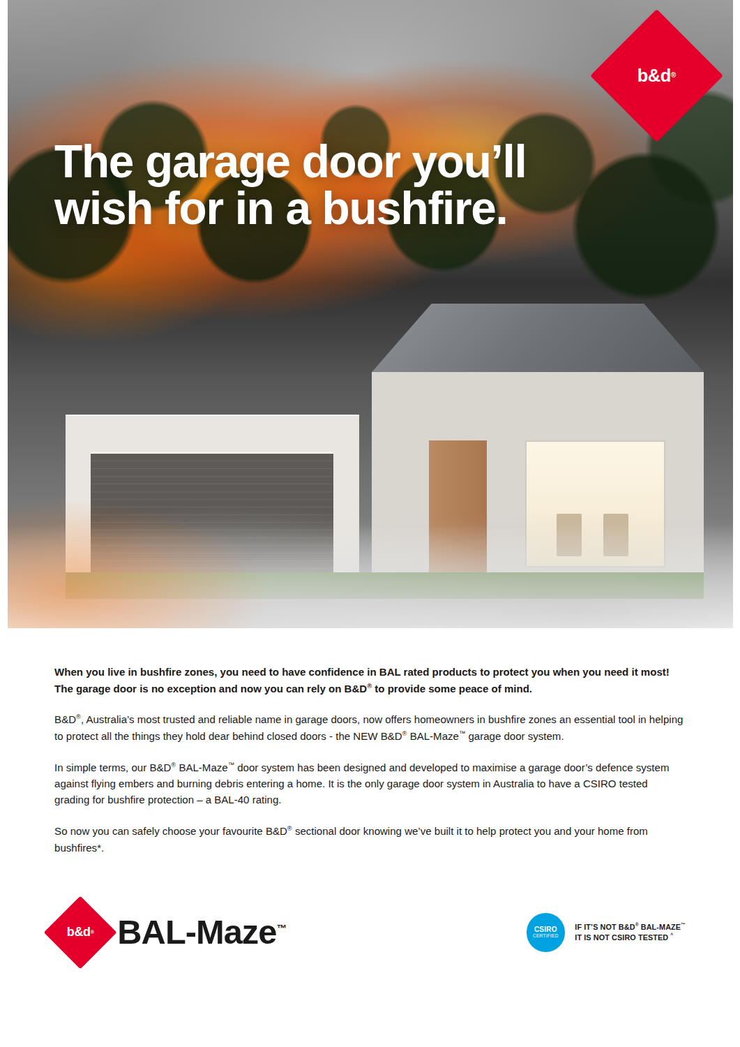b&d®
The garage door you’ll wish for in a bushfire.
When you live in bushfire zones, you need to have confidence in BAL rated products to protect you when you need it most! The garage door is no exception and now you can rely on B&D® to provide some peace of mind.
B&D®, Australia’s most trusted and reliable name in garage doors, now offers homeowners in bushfire zones an essential tool in helping to protect all the things they hold dear behind closed doors - the NEW B&D® BAL-Maze™ garage door system.
In simple terms, our B&D® BAL-Maze™ door system has been designed and developed to maximise a garage door’s defence system against flying embers and burning debris entering a home. It is the only garage door system in Australia to have a CSIRO tested grading for bushfire protection – a BAL-40 rating.
So now you can safely choose your favourite B&D® sectional door knowing we’ve built it to help protect you and your home from bushfires*.
b&d®
BAL-Maze™
CSIRO Certified
If it’s not B&D® BAL-Maze™
it is not CSIRO tested ^